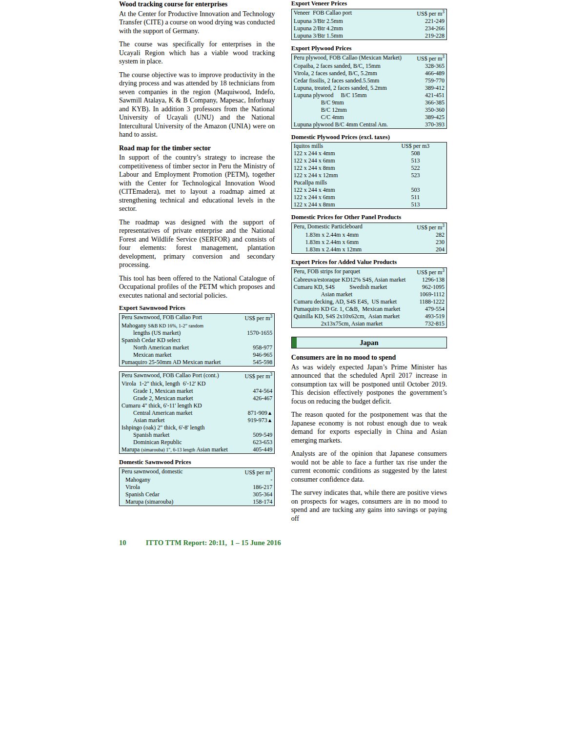Wood tracking course for enterprises
At the Center for Productive Innovation and Technology Transfer (CITE) a course on wood drying was conducted with the support of Germany.
The course was specifically for enterprises in the Ucayali Region which has a viable wood tracking system in place.
The course objective was to improve productivity in the drying process and was attended by 18 technicians from seven companies in the region (Maquiwood, Indefo, Sawmill Atalaya, K & B Company, Mapesac, Inforhuay and KYB). In addition 3 professors from the National University of Ucayali (UNU) and the National Intercultural University of the Amazon (UNIA) were on hand to assist.
Road map for the timber sector
In support of the country’s strategy to increase the competitiveness of timber sector in Peru the Ministry of Labour and Employment Promotion (PETM), together with the Center for Technological Innovation Wood (CITEmadera), met to layout a roadmap aimed at strengthening technical and educational levels in the sector.
The roadmap was designed with the support of representatives of private enterprise and the National Forest and Wildlife Service (SERFOR) and consists of four elements: forest management, plantation development, primary conversion and secondary processing.
This tool has been offered to the National Catalogue of Occupational profiles of the PETM which proposes and executes national and sectorial policies.
Export Sawnwood Prices
| Peru Sawnwood, FOB Callao Port | US$ per m 3 |
| Mahogany S&B KD 16%, 1-2” random | |
| lengths (US market) | 1570-1655 |
| Spanish Cedar KD select | |
| North American market | 958-977 |
| Mexican market | 946-965 |
| Pumaquiro 25-50mm AD Mexican market | 545-598 |
| Peru Sawnwood, FOB Callao Port (cont.) | US$ per m 3 |
| Virola 1-2" thick, length 6'-12' KD | |
| Grade 1, Mexican market | 474-564 |
| Grade 2, Mexican market | 426-467 |
| Cumaru 4" thick, 6'-11' length KD | |
| Central American market | 871-909 ▲ |
| Asian market | 919-973 ▲ |
| Ishpingo (oak) 2" thick, 6'-8' length | |
| Spanish market | 509-549 |
| Dominican Republic | 623-653 |
| Marupa (simarouba) 1", 6-13 length Asian market | 405-449 |
Domestic Sawnwood Prices
| Peru sawnwood, domestic | US$ per m 3 |
| Mahogany | - |
| Virola | 186-217 |
| Spanish Cedar | 305-364 |
| Marupa (simarouba) | 158-174 |
Export Veneer Prices
| Veneer FOB Callao port | US$ per m 3 |
| Lupuna 3/Btr 2.5mm | 221-249 |
| Lupuna 2/Btr 4.2mm | 234-266 |
| Lupuna 3/Btr 1.5mm | 219-228 |
Export Plywood Prices
| Peru plywood, FOB Callao (Mexican Market) | US$ per m 3 |
| Copaiba, 2 faces sanded, B/C, 15mm | 328-365 |
| Virola, 2 faces sanded, B/C, 5.2mm | 466-489 |
| Cedar fissilis, 2 faces sanded.5.5mm | 759-770 |
| Lupuna, treated, 2 faces sanded, 5.2mm | 389-412 |
| Lupuna plywood B/C 15mm | 421-451 |
| B/C 9mm | 366-385 |
| B/C 12mm | 350-360 |
| C/C 4mm | 389-425 |
| Lupuna plywood B/C 4mm Central Am. | 370-393 |
Domestic Plywood Prices (excl. taxes)
| Iquitos mills | US$ per m3 |
| 122 x 244 x 4mm | 508 |
| 122 x 244 x 6mm | 513 |
| 122 x 244 x 8mm | 522 |
| 122 x 244 x 12mm | 523 |
| Pucallpa mills | |
| 122 x 244 x 4mm | 503 |
| 122 x 244 x 6mm | 511 |
| 122 x 244 x 8mm | 513 |
Domestic Prices for Other Panel Products
| Peru, Domestic Particleboard | US$ per m 3 |
| 1.83m x 2.44m x 4mm | 282 |
| 1.83m x 2.44m x 6mm | 230 |
| 1.83m x 2.44m x 12mm | 204 |
Export Prices for Added Value Products
| Peru, FOB strips for parquet | US$ per m 3 |
| Cabreuva/estoraque KD12% S4S, Asian market | 1296-138 |
| Cumaru KD, S4S Swedish market | 962-1095 |
| Asian market | 1069-1112 |
| Cumaru decking, AD, S4S E4S, US market | 1188-1222 |
| Pumaquiro KD Gr. 1, C&B, Mexican market | 479-554 |
| Quinilla KD, S4S 2x10x62cm, Asian market | 493-519 |
| 2x13x75cm, Asian market | 732-815 |
Japan
Consumers are in no mood to spend
As was widely expected Japan’s Prime Minister has announced that the scheduled April 2017 increase in consumption tax will be postponed until October 2019. This decision effectively postpones the government’s focus on reducing the budget deficit.
The reason quoted for the postponement was that the Japanese economy is not robust enough due to weak demand for exports especially in China and Asian emerging markets.
Analysts are of the opinion that Japanese consumers would not be able to face a further tax rise under the current economic conditions as suggested by the latest consumer confidence data.
The survey indicates that, while there are positive views on prospects for wages, consumers are in no mood to spend and are tucking any gains into savings or paying off
10 ITTO TTM Report: 20:11, 1 – 15 June 2016